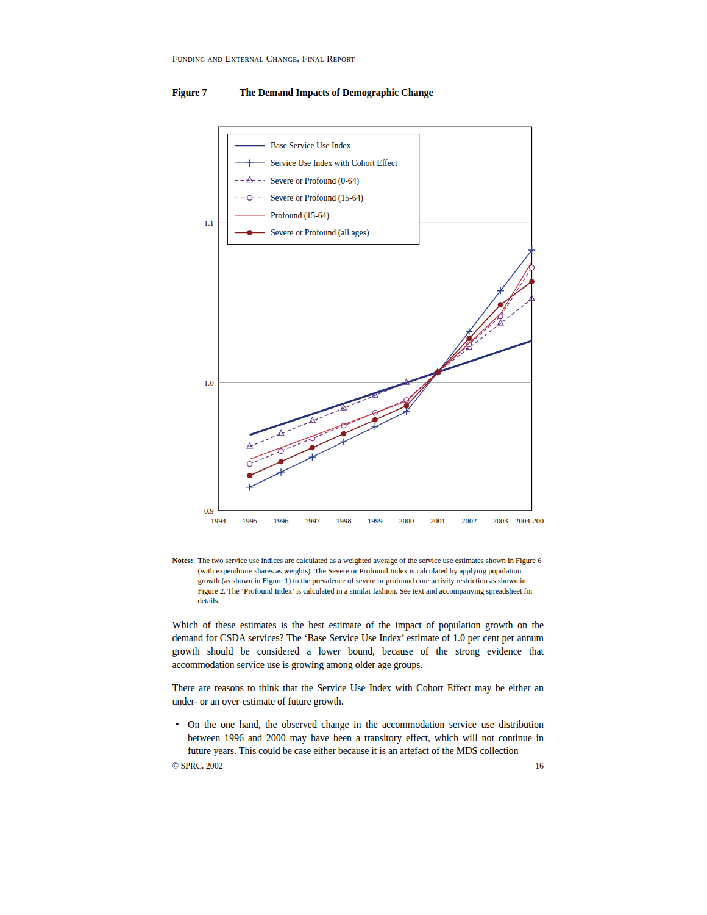Funding and External Change, Final Report
Figure 7 The Demand Impacts of Demographic Change
1.1 1.0 0.9 1994 1995 1996 1997 1998 1999 2000 2001 2002 2003 2004 2005 Base Service Use Index Service Use Index with Cohort Effect Severe or Profound (0-64) Severe or Profound (15-64) Profound (15-64) Severe or Profound (all ages)
Notes:
The two service use indices are calculated as a weighted average of the service use estimates shown in Figure 6 (with expenditure shares as weights). The Severe or Profound Index is calculated by applying population growth (as shown in Figure 1) to the prevalence of severe or profound core activity restriction as shown in Figure 2. The ‘Profound Index’ is calculated in a similar fashion. See text and accompanying spreadsheet for details.
Which of these estimates is the best estimate of the impact of population growth on the demand for CSDA services? The ‘Base Service Use Index’ estimate of 1.0 per cent per annum growth should be considered a lower bound, because of the strong evidence that accommodation service use is growing among older age groups.
There are reasons to think that the Service Use Index with Cohort Effect may be either an under- or an over-estimate of future growth.
On the one hand, the observed change in the accommodation service use distribution between 1996 and 2000 may have been a transitory effect, which will not continue in future years. This could be case either because it is an artefact of the MDS collection
© SPRC, 2002
16